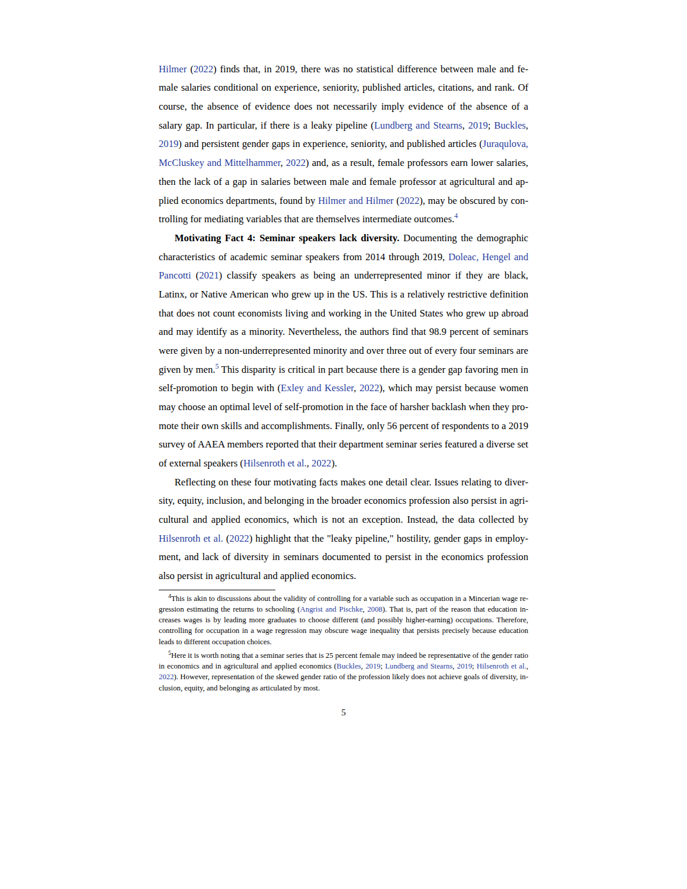Hilmer (2022) finds that, in 2019, there was no statistical difference between male and female salaries conditional on experience, seniority, published articles, citations, and rank. Of course, the absence of evidence does not necessarily imply evidence of the absence of a salary gap. In particular, if there is a leaky pipeline (Lundberg and Stearns, 2019; Buckles, 2019) and persistent gender gaps in experience, seniority, and published articles (Juraqulova, McCluskey and Mittelhammer, 2022) and, as a result, female professors earn lower salaries, then the lack of a gap in salaries between male and female professor at agricultural and applied economics departments, found by Hilmer and Hilmer (2022), may be obscured by controlling for mediating variables that are themselves intermediate outcomes.4
Motivating Fact 4: Seminar speakers lack diversity. Documenting the demographic characteristics of academic seminar speakers from 2014 through 2019, Doleac, Hengel and Pancotti (2021) classify speakers as being an underrepresented minor if they are black, Latinx, or Native American who grew up in the US. This is a relatively restrictive definition that does not count economists living and working in the United States who grew up abroad and may identify as a minority. Nevertheless, the authors find that 98.9 percent of seminars were given by a non-underrepresented minority and over three out of every four seminars are given by men.5 This disparity is critical in part because there is a gender gap favoring men in self-promotion to begin with (Exley and Kessler, 2022), which may persist because women may choose an optimal level of self-promotion in the face of harsher backlash when they promote their own skills and accomplishments. Finally, only 56 percent of respondents to a 2019 survey of AAEA members reported that their department seminar series featured a diverse set of external speakers (Hilsenroth et al., 2022).
Reflecting on these four motivating facts makes one detail clear. Issues relating to diversity, equity, inclusion, and belonging in the broader economics profession also persist in agricultural and applied economics, which is not an exception. Instead, the data collected by Hilsenroth et al. (2022) highlight that the "leaky pipeline," hostility, gender gaps in employment, and lack of diversity in seminars documented to persist in the economics profession also persist in agricultural and applied economics.
4This is akin to discussions about the validity of controlling for a variable such as occupation in a Mincerian wage regression estimating the returns to schooling (Angrist and Pischke, 2008). That is, part of the reason that education increases wages is by leading more graduates to choose different (and possibly higher-earning) occupations. Therefore, controlling for occupation in a wage regression may obscure wage inequality that persists precisely because education leads to different occupation choices.
5Here it is worth noting that a seminar series that is 25 percent female may indeed be representative of the gender ratio in economics and in agricultural and applied economics (Buckles, 2019; Lundberg and Stearns, 2019; Hilsenroth et al., 2022). However, representation of the skewed gender ratio of the profession likely does not achieve goals of diversity, inclusion, equity, and belonging as articulated by most.
5